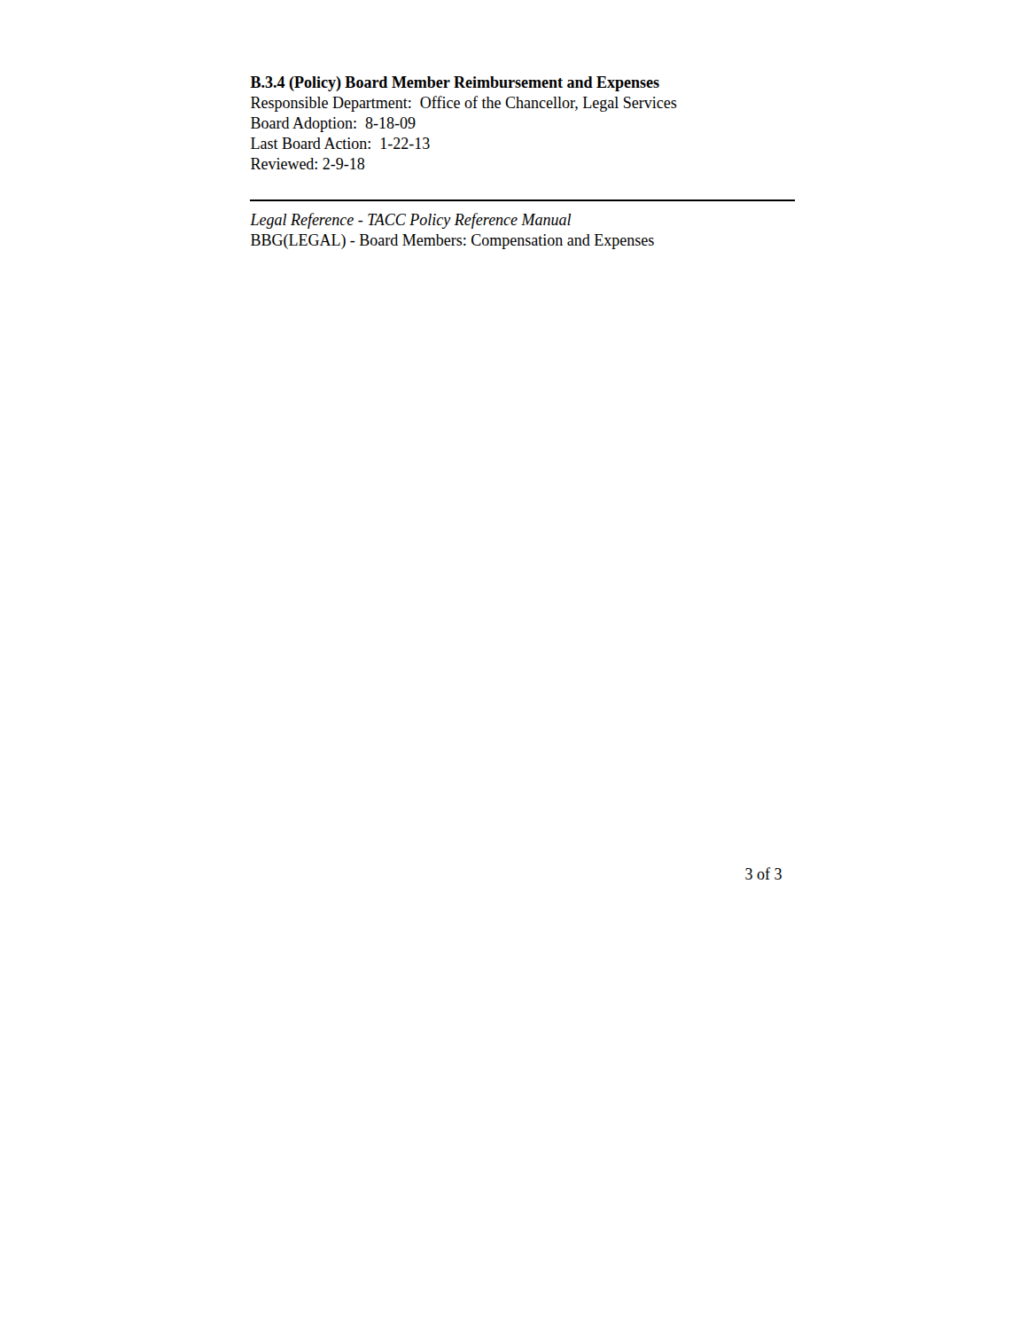B.3.4 (Policy) Board Member Reimbursement and Expenses
Responsible Department: Office of the Chancellor, Legal Services Board Adoption: 8-18-09 Last Board Action: 1-22-13 Reviewed: 2-9-18
Legal Reference - TACC Policy Reference Manual
BBG(LEGAL) - Board Members: Compensation and Expenses
3 of 3